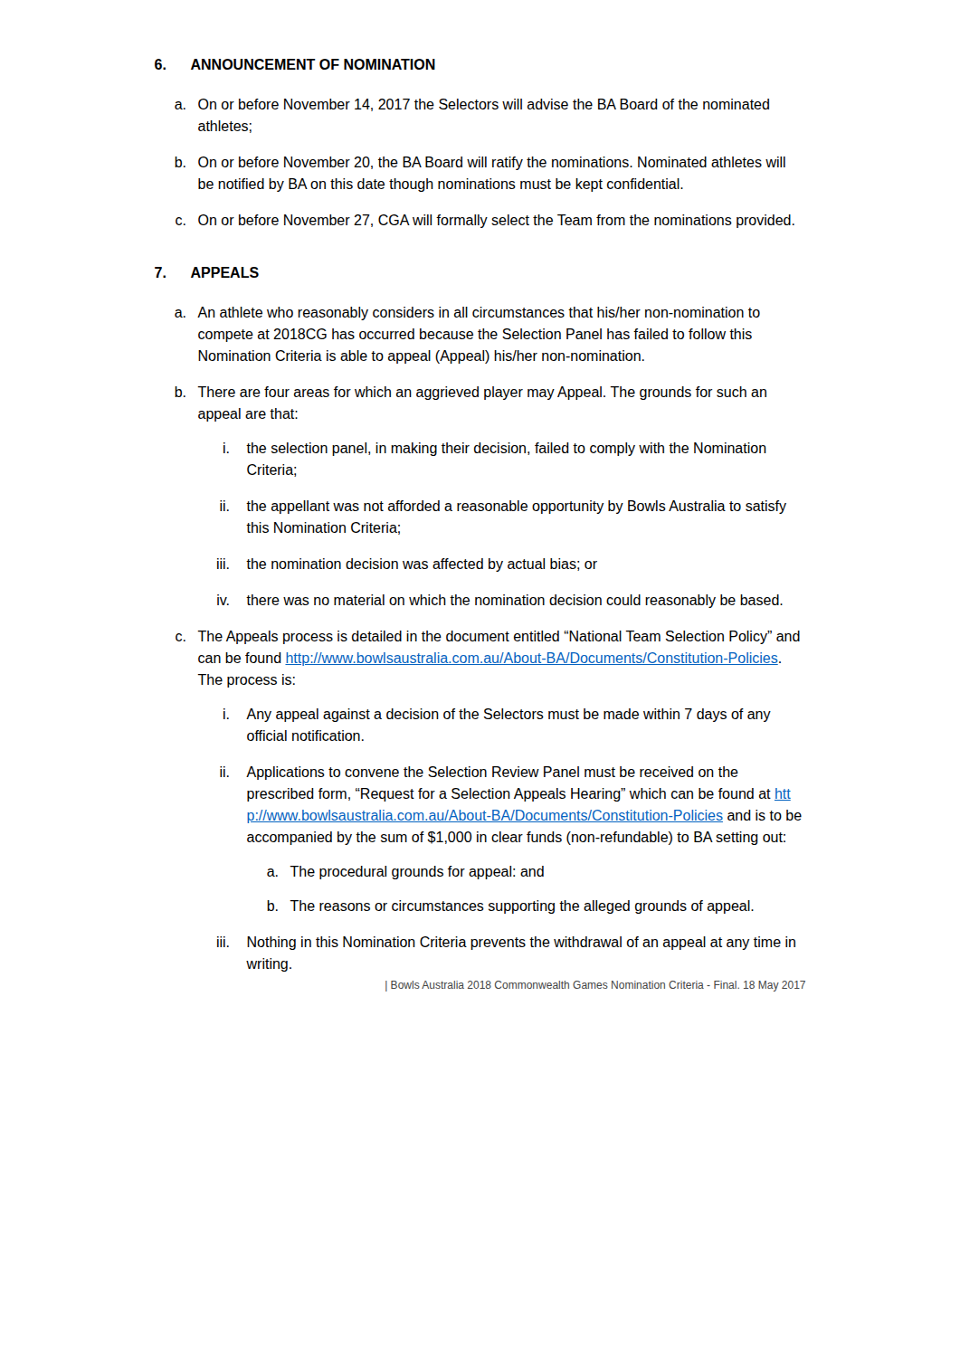6. Announcement of Nomination
On or before November 14, 2017 the Selectors will advise the BA Board of the nominated athletes;
On or before November 20, the BA Board will ratify the nominations. Nominated athletes will be notified by BA on this date though nominations must be kept confidential.
On or before November 27, CGA will formally select the Team from the nominations provided.
7. Appeals
An athlete who reasonably considers in all circumstances that his/her non-nomination to compete at 2018CG has occurred because the Selection Panel has failed to follow this Nomination Criteria is able to appeal (Appeal) his/her non-nomination.
There are four areas for which an aggrieved player may Appeal. The grounds for such an appeal are that:
the selection panel, in making their decision, failed to comply with the Nomination Criteria;
the appellant was not afforded a reasonable opportunity by Bowls Australia to satisfy this Nomination Criteria;
the nomination decision was affected by actual bias; or
there was no material on which the nomination decision could reasonably be based.
The Appeals process is detailed in the document entitled “National Team Selection Policy” and can be found http://www.bowlsaustralia.com.au/About-BA/Documents/Constitution-Policies. The process is:
Any appeal against a decision of the Selectors must be made within 7 days of any official notification.
Applications to convene the Selection Review Panel must be received on the prescribed form, “Request for a Selection Appeals Hearing” which can be found at http://www.bowlsaustralia.com.au/About-BA/Documents/Constitution-Policies and is to be accompanied by the sum of $1,000 in clear funds (non-refundable) to BA setting out:
The procedural grounds for appeal: and
The reasons or circumstances supporting the alleged grounds of appeal.
Nothing in this Nomination Criteria prevents the withdrawal of an appeal at any time in writing.
| Bowls Australia 2018 Commonwealth Games Nomination Criteria - Final. 18 May 2017